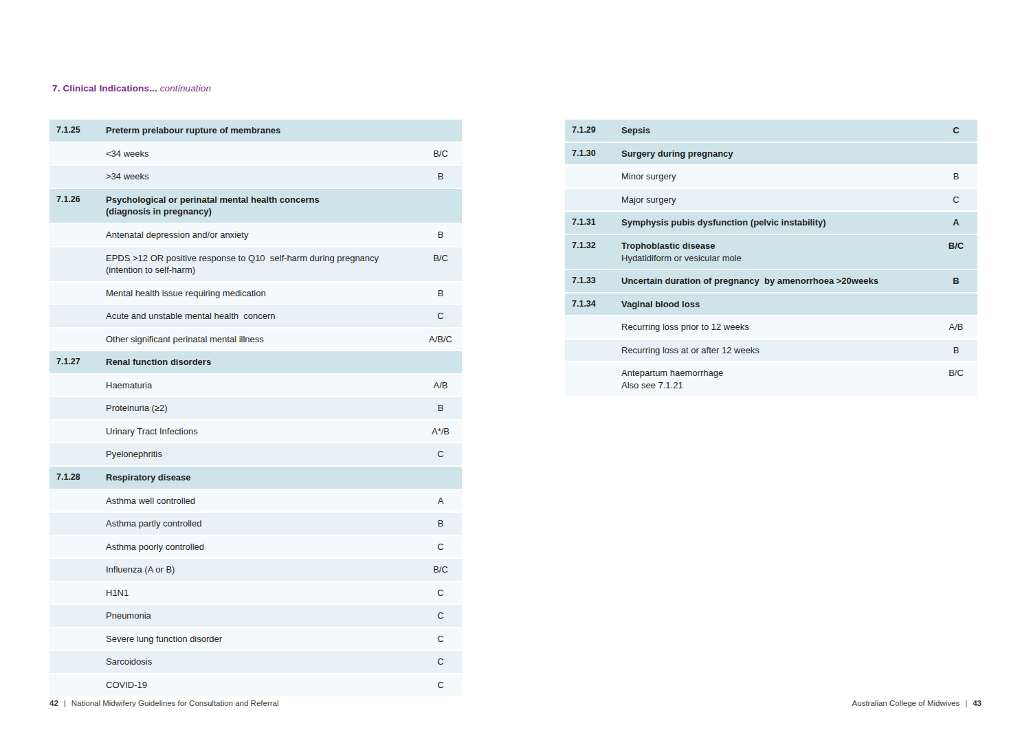7. Clinical Indications... continuation
| 7.1.25 | Preterm prelabour rupture of membranes | |
| | <34 weeks | B/C |
| | >34 weeks | B |
| 7.1.26 | Psychological or perinatal mental health concerns (diagnosis in pregnancy) | |
| | Antenatal depression and/or anxiety | B |
| | EPDS >12 OR positive response to Q10 self-harm during pregnancy (intention to self-harm) | B/C |
| | Mental health issue requiring medication | B |
| | Acute and unstable mental health concern | C |
| | Other significant perinatal mental illness | A/B/C |
| 7.1.27 | Renal function disorders | |
| | Haematuria | A/B |
| | Proteinuria (≥2) | B |
| | Urinary Tract Infections | A*/B |
| | Pyelonephritis | C |
| 7.1.28 | Respiratory disease | |
| | Asthma well controlled | A |
| | Asthma partly controlled | B |
| | Asthma poorly controlled | C |
| | Influenza (A or B) | B/C |
| | H1N1 | C |
| | Pneumonia | C |
| | Severe lung function disorder | C |
| | Sarcoidosis | C |
| | COVID-19 | C |
| 7.1.29 | Sepsis | C |
| 7.1.30 | Surgery during pregnancy | |
| | Minor surgery | B |
| | Major surgery | C |
| 7.1.31 | Symphysis pubis dysfunction (pelvic instability) | A |
| 7.1.32 | Trophoblastic disease Hydatidiform or vesicular mole | B/C |
| 7.1.33 | Uncertain duration of pregnancy by amenorrhoea >20weeks | B |
| 7.1.34 | Vaginal blood loss | |
| | Recurring loss prior to 12 weeks | A/B |
| | Recurring loss at or after 12 weeks | B |
| | Antepartum haemorrhage Also see 7.1.21 | B/C |
42|National Midwifery Guidelines for Consultation and Referral
Australian College of Midwives|43